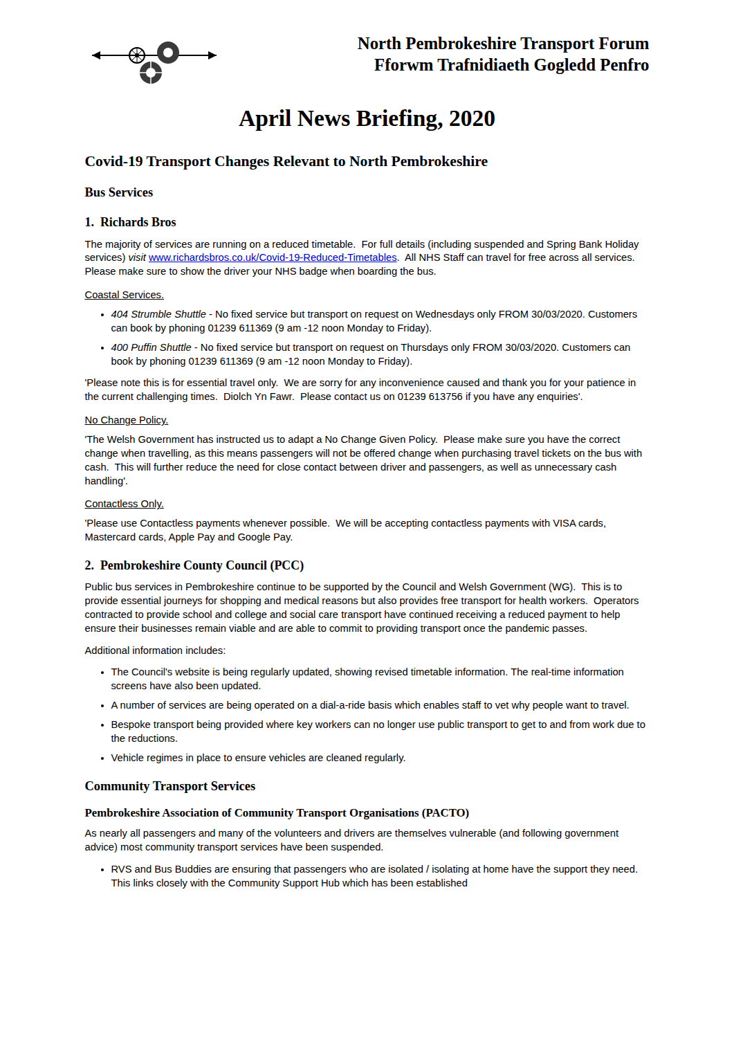North Pembrokeshire Transport Forum
Fforwm Trafnidiaeth Gogledd Penfro
April News Briefing, 2020
Covid-19 Transport Changes Relevant to North Pembrokeshire
Bus Services
1. Richards Bros
The majority of services are running on a reduced timetable. For full details (including suspended and Spring Bank Holiday services) visit www.richardsbros.co.uk/Covid-19-Reduced-Timetables. All NHS Staff can travel for free across all services. Please make sure to show the driver your NHS badge when boarding the bus.
Coastal Services.
404 Strumble Shuttle - No fixed service but transport on request on Wednesdays only FROM 30/03/2020. Customers can book by phoning 01239 611369 (9 am -12 noon Monday to Friday).
400 Puffin Shuttle - No fixed service but transport on request on Thursdays only FROM 30/03/2020. Customers can book by phoning 01239 611369 (9 am -12 noon Monday to Friday).
'Please note this is for essential travel only. We are sorry for any inconvenience caused and thank you for your patience in the current challenging times. Diolch Yn Fawr. Please contact us on 01239 613756 if you have any enquiries'.
No Change Policy.
'The Welsh Government has instructed us to adapt a No Change Given Policy. Please make sure you have the correct change when travelling, as this means passengers will not be offered change when purchasing travel tickets on the bus with cash. This will further reduce the need for close contact between driver and passengers, as well as unnecessary cash handling'.
Contactless Only.
'Please use Contactless payments whenever possible. We will be accepting contactless payments with VISA cards, Mastercard cards, Apple Pay and Google Pay.
2. Pembrokeshire County Council (PCC)
Public bus services in Pembrokeshire continue to be supported by the Council and Welsh Government (WG). This is to provide essential journeys for shopping and medical reasons but also provides free transport for health workers. Operators contracted to provide school and college and social care transport have continued receiving a reduced payment to help ensure their businesses remain viable and are able to commit to providing transport once the pandemic passes.
Additional information includes:
The Council's website is being regularly updated, showing revised timetable information. The real-time information screens have also been updated.
A number of services are being operated on a dial-a-ride basis which enables staff to vet why people want to travel.
Bespoke transport being provided where key workers can no longer use public transport to get to and from work due to the reductions.
Vehicle regimes in place to ensure vehicles are cleaned regularly.
Community Transport Services
Pembrokeshire Association of Community Transport Organisations (PACTO)
As nearly all passengers and many of the volunteers and drivers are themselves vulnerable (and following government advice) most community transport services have been suspended.
RVS and Bus Buddies are ensuring that passengers who are isolated / isolating at home have the support they need. This links closely with the Community Support Hub which has been established